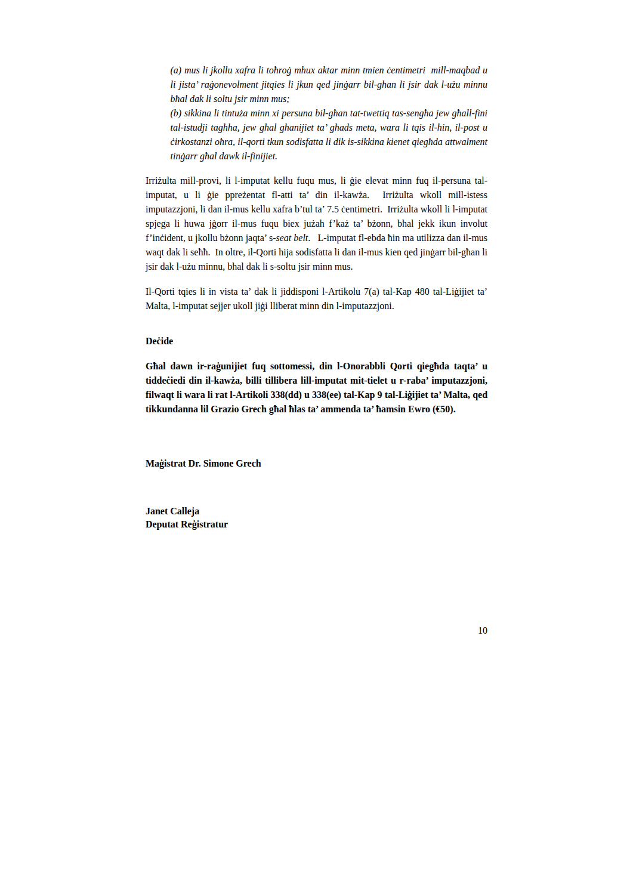(a) mus li jkollu xafra li toħroġ mhux aktar minn tmien ċentimetri mill-maqbad u li jista’ raġonevolment jitqies li jkun qed jinġarr bil-għan li jsir dak l-użu minnu bħal dak li soltu jsir minn mus;
(b) sikkina li tintuża minn xi persuna bil-għan tat-twettiq tas-sengħa jew għall-fini tal-istudji tagħha, jew għal għanijiet ta’ għads meta, wara li tqis il-ħin, il-post u ċirkostanzi oħra, il-qorti tkun sodisfatta li dik is-sikkina kienet qiegħda attwalment tinġarr għal dawk il-finijiet.
Irriżulta mill-provi, li l-imputat kellu fuqu mus, li ġie elevat minn fuq il-persuna tal-imputat, u li ġie ppreżentat fl-atti ta’ din il-kawża. Irriżulta wkoll mill-istess imputazzjoni, li dan il-mus kellu xafra b’tul ta’ 7.5 ċentimetri. Irriżulta wkoll li l-imputat spjega li huwa jġorr il-mus fuqu biex jużah f’każ ta’ bżonn, bħal jekk ikun involut f’inċident, u jkollu bżonn jaqta’ s-seat belt. L-imputat fl-ebda ħin ma utilizza dan il-mus waqt dak li seħħ. In oltre, il-Qorti hija sodisfatta li dan il-mus kien qed jinġarr bil-għan li jsir dak l-użu minnu, bħal dak li s-soltu jsir minn mus.
Il-Qorti tqies li in vista ta’ dak li jiddisponi l-Artikolu 7(a) tal-Kap 480 tal-Liġijiet ta’ Malta, l-imputat sejjer ukoll jiġi lliberat minn din l-imputazzjoni.
Deċide
Għal dawn ir-raġunijiet fuq sottomessi, din l-Onorabbli Qorti qiegħda taqta’ u tiddeċiedi din il-kawża, billi tillibera lill-imputat mit-tielet u r-raba’ imputazzjoni, filwaqt li wara li rat l-Artikoli 338(dd) u 338(ee) tal-Kap 9 tal-Liġijiet ta’ Malta, qed tikkundanna lil Grazio Grech għal ħlas ta’ ammenda ta’ ħamsin Ewro (€50).
Maġistrat Dr. Simone Grech
Janet Calleja
Deputat Reġistratur
10